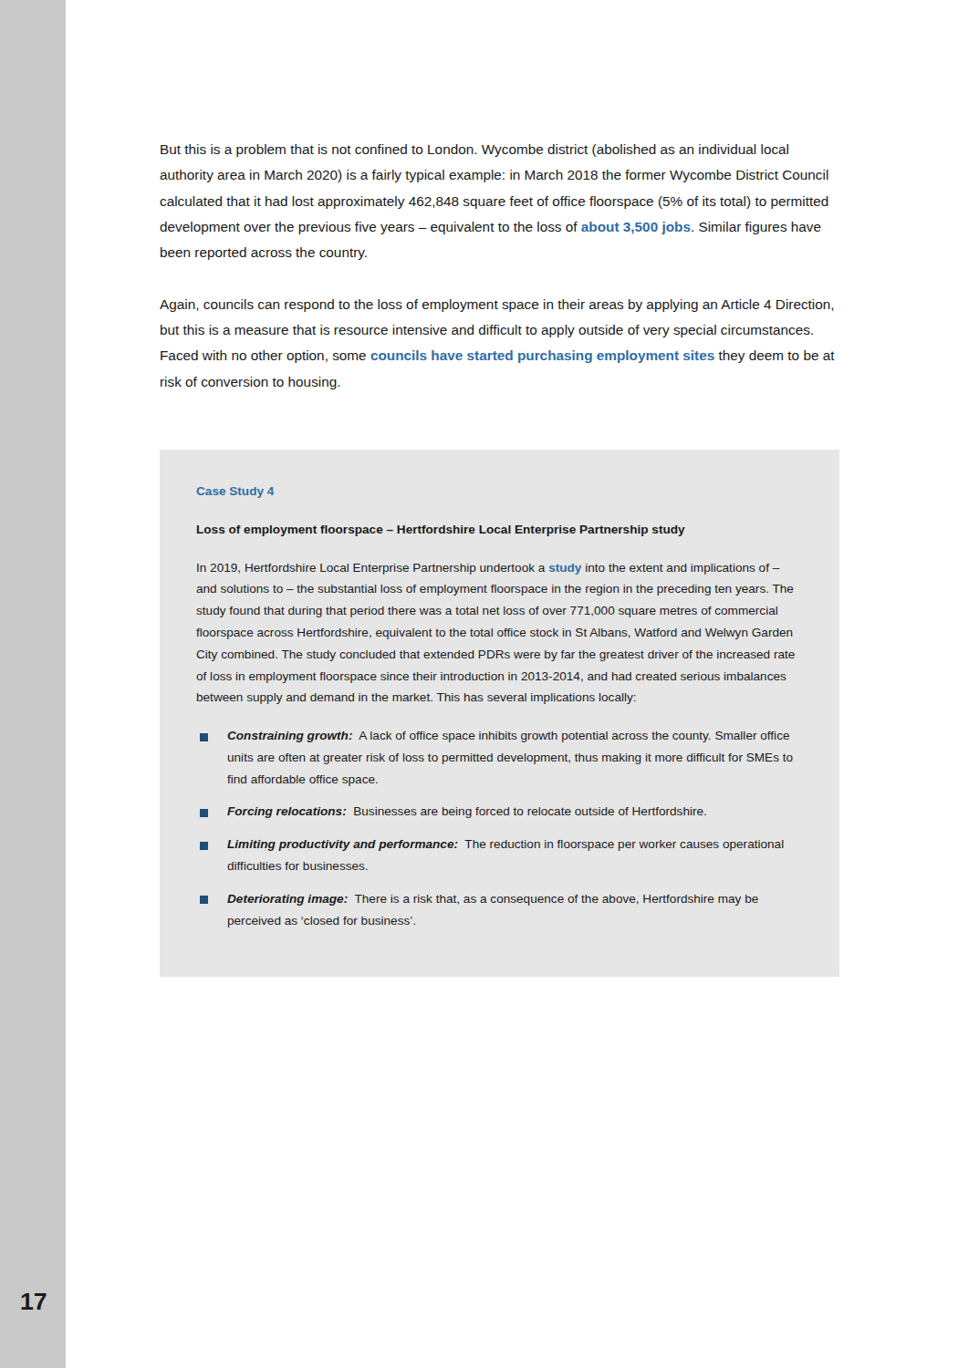But this is a problem that is not confined to London. Wycombe district (abolished as an individual local authority area in March 2020) is a fairly typical example: in March 2018 the former Wycombe District Council calculated that it had lost approximately 462,848 square feet of office floorspace (5% of its total) to permitted development over the previous five years – equivalent to the loss of about 3,500 jobs. Similar figures have been reported across the country.
Again, councils can respond to the loss of employment space in their areas by applying an Article 4 Direction, but this is a measure that is resource intensive and difficult to apply outside of very special circumstances. Faced with no other option, some councils have started purchasing employment sites they deem to be at risk of conversion to housing.
Case Study 4
Loss of employment floorspace – Hertfordshire Local Enterprise Partnership study
In 2019, Hertfordshire Local Enterprise Partnership undertook a study into the extent and implications of – and solutions to – the substantial loss of employment floorspace in the region in the preceding ten years. The study found that during that period there was a total net loss of over 771,000 square metres of commercial floorspace across Hertfordshire, equivalent to the total office stock in St Albans, Watford and Welwyn Garden City combined. The study concluded that extended PDRs were by far the greatest driver of the increased rate of loss in employment floorspace since their introduction in 2013-2014, and had created serious imbalances between supply and demand in the market. This has several implications locally:
Constraining growth: A lack of office space inhibits growth potential across the county. Smaller office units are often at greater risk of loss to permitted development, thus making it more difficult for SMEs to find affordable office space.
Forcing relocations: Businesses are being forced to relocate outside of Hertfordshire.
Limiting productivity and performance: The reduction in floorspace per worker causes operational difficulties for businesses.
Deteriorating image: There is a risk that, as a consequence of the above, Hertfordshire may be perceived as ‘closed for business’.
17